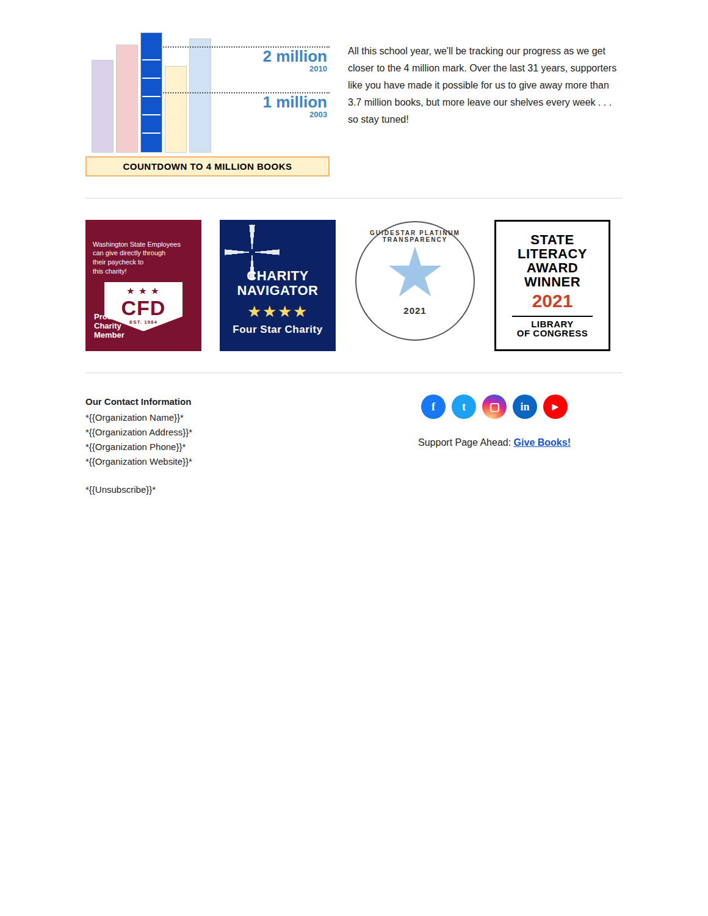2 million 2010
1 million 2003
COUNTDOWN TO 4 MILLION BOOKS
All this school year, we'll be tracking our progress as we get closer to the 4 million mark. Over the last 31 years, supporters like you have made it possible for us to give away more than 3.7 million books, but more leave our shelves every week . . . so stay tuned!
Washington State Employees
can give directly through
their paycheck to
this charity!
★ ★ ★
CFD
EST. 1984
Proud
Charity
Member
CHARITY
NAVIGATOR
★★★★
Four Star Charity
Guidestar Platinum Transparency
2021
State
Literacy
Award
Winner
2021
Library
of Congress
Our Contact Information *{{Organization Name}}*
*{{Organization Address}}*
*{{Organization Phone}}*
*{{Organization Website}}*
*{{Unsubscribe}}*
f t ▢ in ►
Support Page Ahead: Give Books!